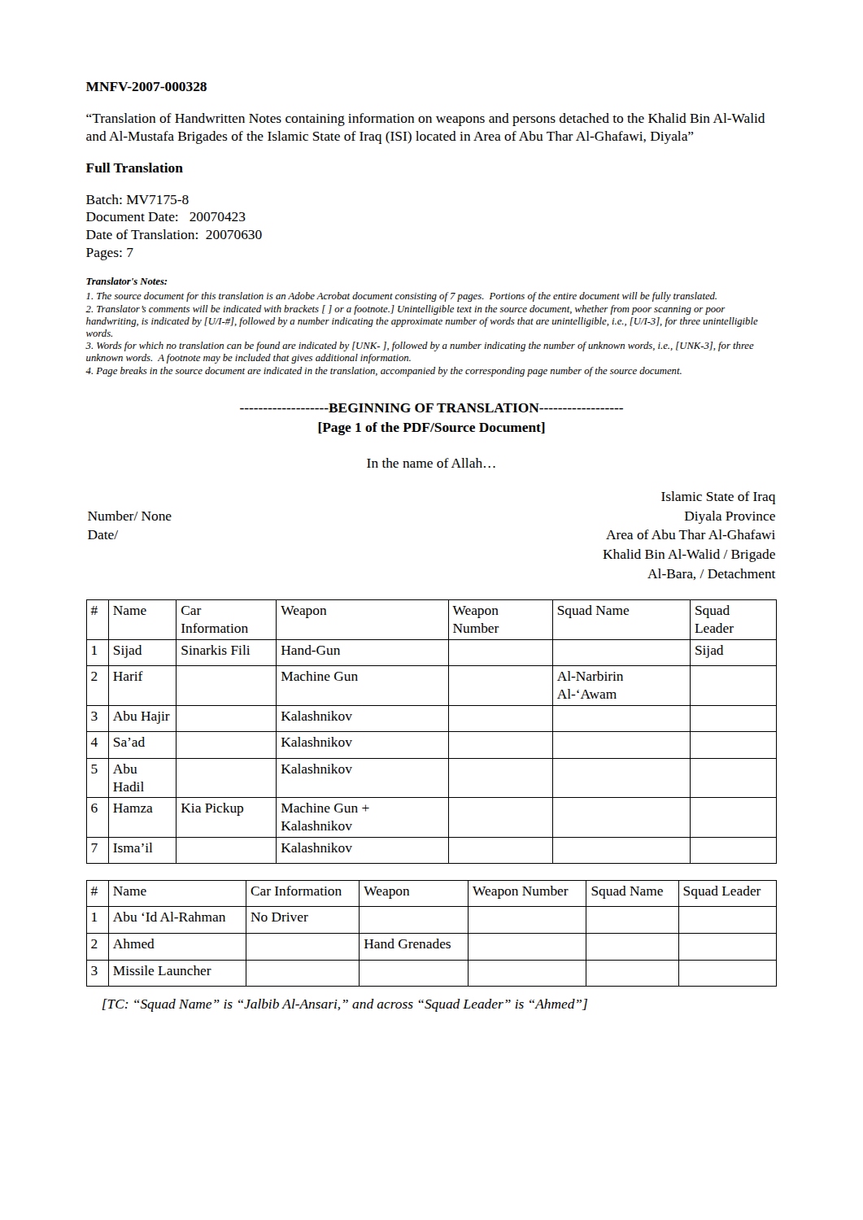MNFV-2007-000328
“Translation of Handwritten Notes containing information on weapons and persons detached to the Khalid Bin Al-Walid and Al-Mustafa Brigades of the Islamic State of Iraq (ISI) located in Area of Abu Thar Al-Ghafawi, Diyala”
Full Translation
Batch: MV7175-8
Document Date: 20070423
Date of Translation: 20070630
Pages: 7
Translator's Notes:
1. The source document for this translation is an Adobe Acrobat document consisting of 7 pages. Portions of the entire document will be fully translated.
2. Translator’s comments will be indicated with brackets [ ] or a footnote.] Unintelligible text in the source document, whether from poor scanning or poor handwriting, is indicated by [U/I-#], followed by a number indicating the approximate number of words that are unintelligible, i.e., [U/I-3], for three unintelligible words.
3. Words for which no translation can be found are indicated by [UNK- ], followed by a number indicating the number of unknown words, i.e., [UNK-3], for three unknown words. A footnote may be included that gives additional information.
4. Page breaks in the source document are indicated in the translation, accompanied by the corresponding page number of the source document.
-------------------BEGINNING OF TRANSLATION------------------
[Page 1 of the PDF/Source Document]
In the name of Allah…
| | Islamic State of Iraq |
| Number/ None | Diyala Province |
| Date/ | Area of Abu Thar Al-Ghafawi |
| | Khalid Bin Al-Walid / Brigade |
| | Al-Bara, / Detachment |
| # | Name | Car Information | Weapon | Weapon Number | Squad Name | Squad Leader |
| --- | --- | --- | --- | --- | --- | --- |
| 1 | Sijad | Sinarkis Fili | Hand-Gun | | | Sijad |
| 2 | Harif | | Machine Gun | | Al-Narbirin Al-‘Awam | |
| 3 | Abu Hajir | | Kalashnikov | | | |
| 4 | Sa’ad | | Kalashnikov | | | |
| 5 | Abu Hadil | | Kalashnikov | | | |
| 6 | Hamza | Kia Pickup | Machine Gun + Kalashnikov | | | |
| 7 | Isma’il | | Kalashnikov | | | |
| # | Name | Car Information | Weapon | Weapon Number | Squad Name | Squad Leader |
| --- | --- | --- | --- | --- | --- | --- |
| 1 | Abu ‘Id Al-Rahman | No Driver | | | | |
| 2 | Ahmed | | Hand Grenades | | | |
| 3 | Missile Launcher | | | | | |
[TC: “Squad Name” is “Jalbib Al-Ansari,” and across “Squad Leader” is “Ahmed”]